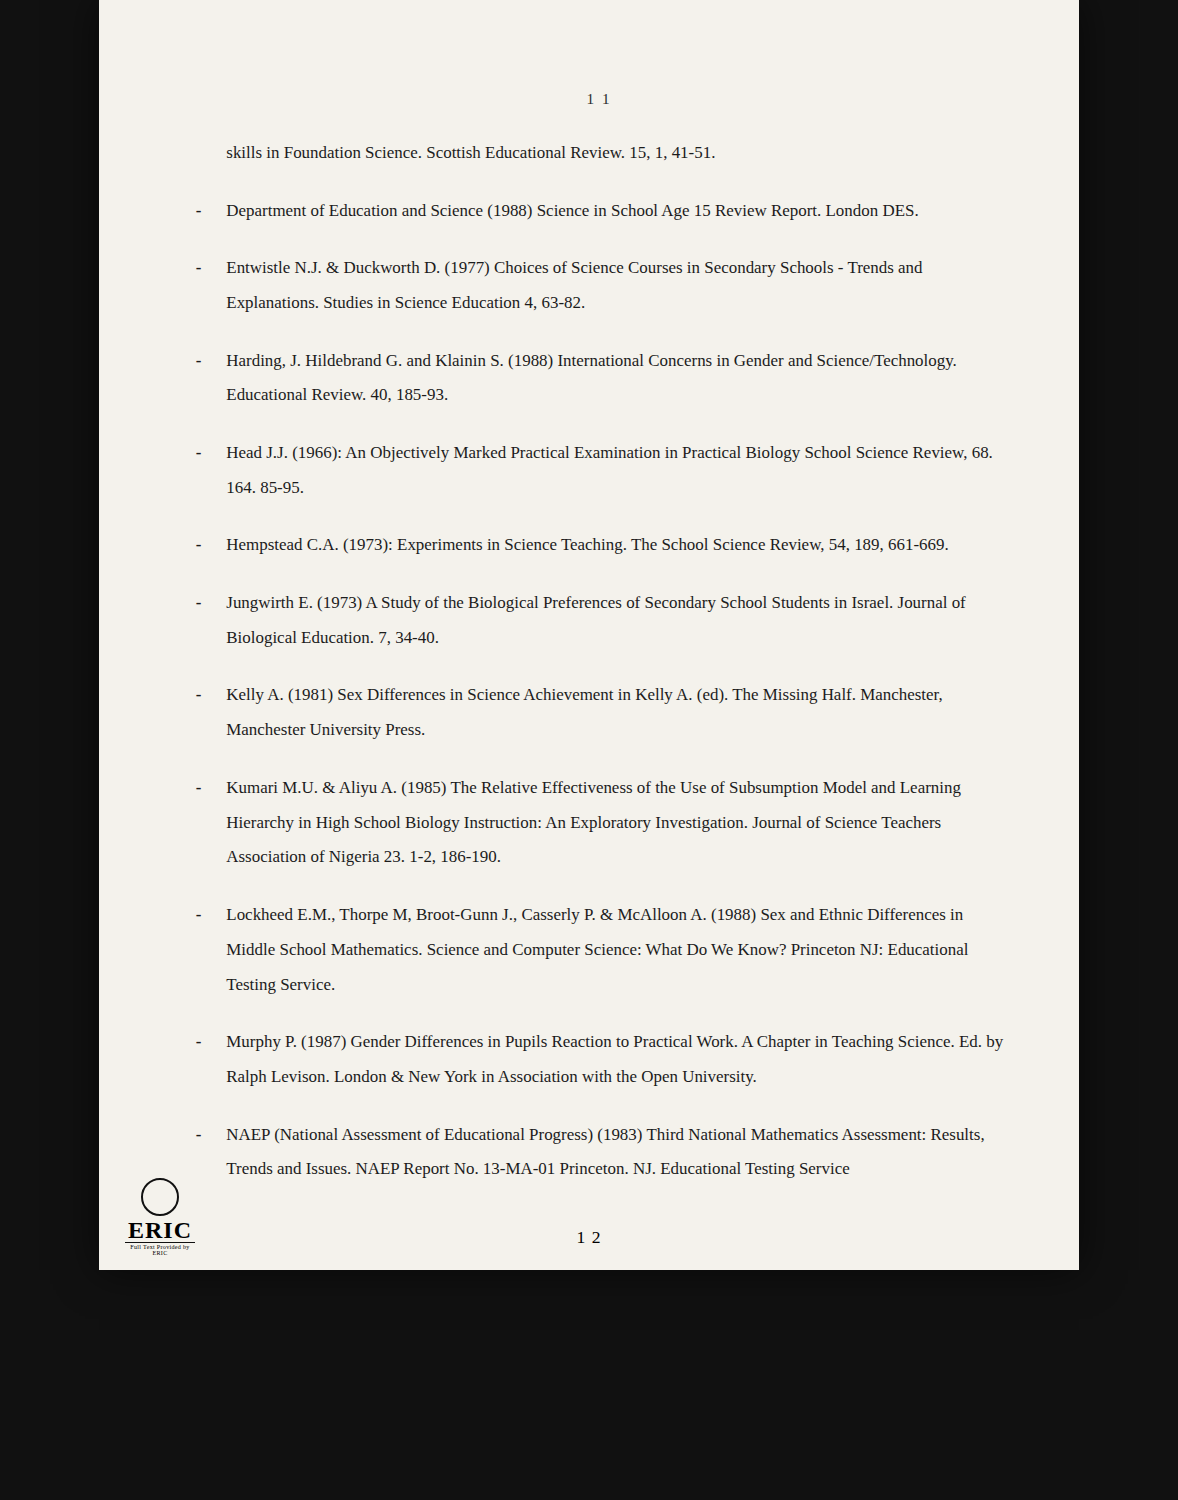1 1
skills in Foundation Science. Scottish Educational Review. 15, 1, 41-51.
Department of Education and Science (1988) Science in School Age 15 Review Report. London DES.
Entwistle N.J. & Duckworth D. (1977) Choices of Science Courses in Secondary Schools - Trends and Explanations. Studies in Science Education 4, 63-82.
Harding, J. Hildebrand G. and Klainin S. (1988) International Concerns in Gender and Science/Technology. Educational Review. 40, 185-93.
Head J.J. (1966): An Objectively Marked Practical Examination in Practical Biology School Science Review, 68. 164. 85-95.
Hempstead C.A. (1973): Experiments in Science Teaching. The School Science Review, 54, 189, 661-669.
Jungwirth E. (1973) A Study of the Biological Preferences of Secondary School Students in Israel. Journal of Biological Education. 7, 34-40.
Kelly A. (1981) Sex Differences in Science Achievement in Kelly A. (ed). The Missing Half. Manchester, Manchester University Press.
Kumari M.U. & Aliyu A. (1985) The Relative Effectiveness of the Use of Subsumption Model and Learning Hierarchy in High School Biology Instruction: An Exploratory Investigation. Journal of Science Teachers Association of Nigeria 23. 1-2, 186-190.
Lockheed E.M., Thorpe M, Broot-Gunn J., Casserly P. & McAlloon A. (1988) Sex and Ethnic Differences in Middle School Mathematics. Science and Computer Science: What Do We Know? Princeton NJ: Educational Testing Service.
Murphy P. (1987) Gender Differences in Pupils Reaction to Practical Work. A Chapter in Teaching Science. Ed. by Ralph Levison. London & New York in Association with the Open University.
NAEP (National Assessment of Educational Progress) (1983) Third National Mathematics Assessment: Results, Trends and Issues. NAEP Report No. 13-MA-01 Princeton. NJ. Educational Testing Service
1 2
ERIC
Full Text Provided by ERIC